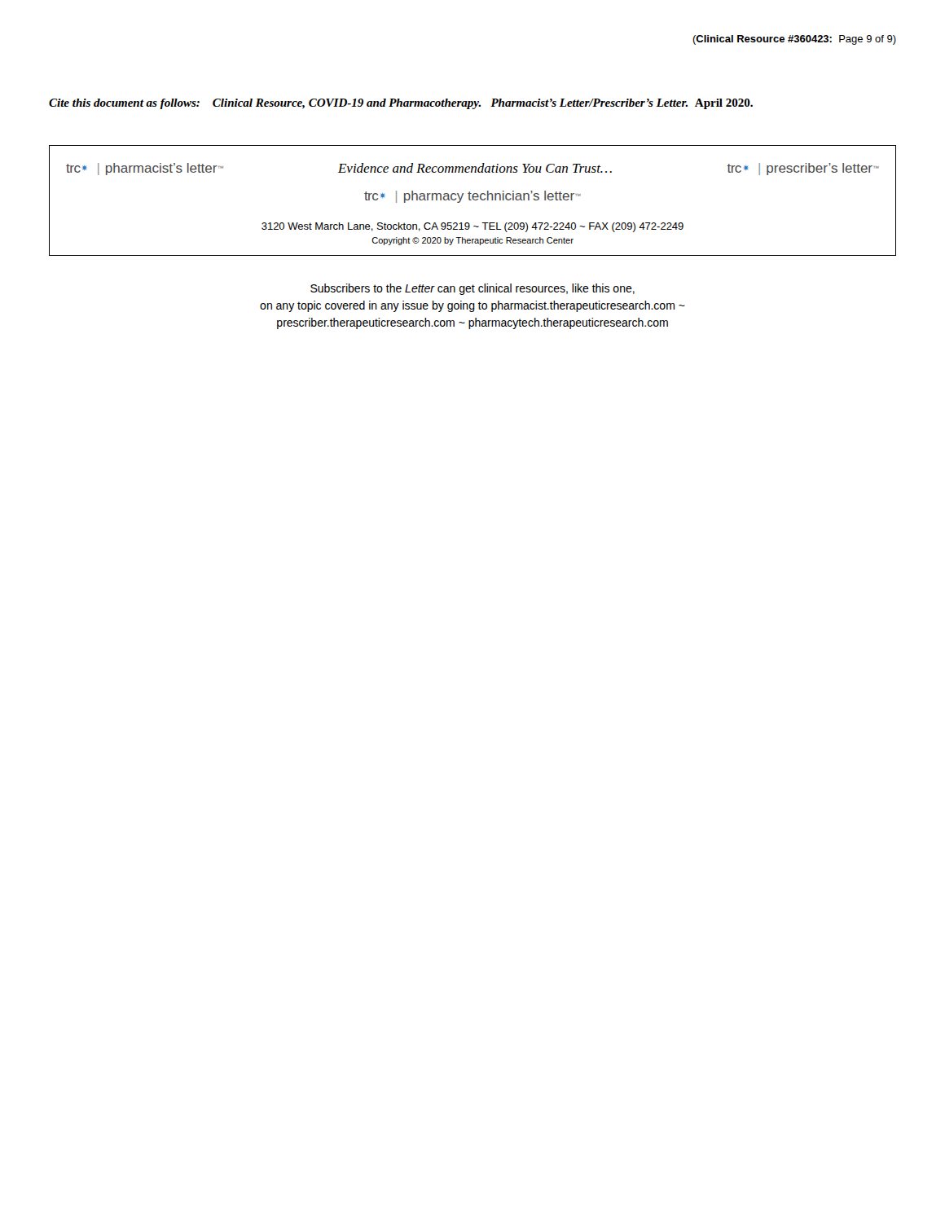(Clinical Resource #360423: Page 9 of 9)
Cite this document as follows: Clinical Resource, COVID-19 and Pharmacotherapy. Pharmacist’s Letter/Prescriber’s Letter. April 2020.
trc✷|pharmacist’s letter™ Evidence and Recommendations You Can Trust… trc✷|prescriber’s letter™
trc✷|pharmacy technician’s letter™
3120 West March Lane, Stockton, CA 95219 ~ TEL (209) 472-2240 ~ FAX (209) 472-2249
Copyright © 2020 by Therapeutic Research Center
Subscribers to the Letter can get clinical resources, like this one,
on any topic covered in any issue by going to pharmacist.therapeuticresearch.com ~
prescriber.therapeuticresearch.com ~ pharmacytech.therapeuticresearch.com